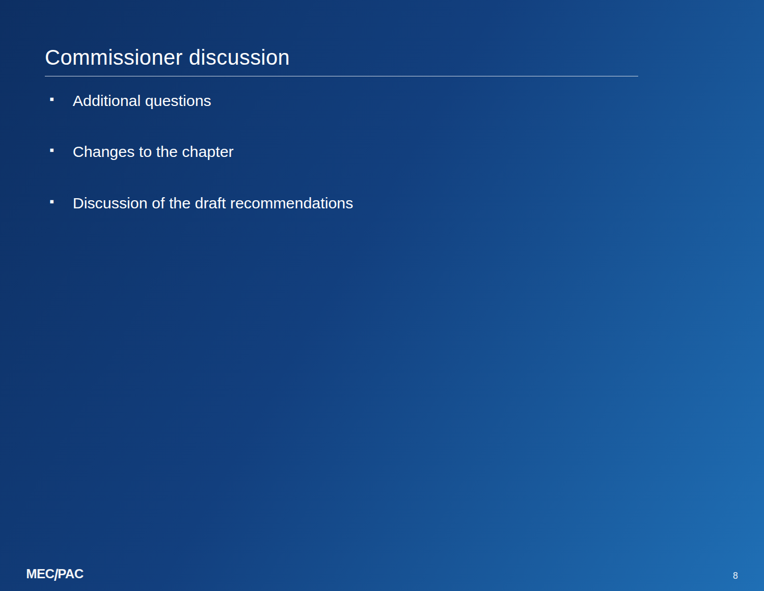Commissioner discussion
Additional questions
Changes to the chapter
Discussion of the draft recommendations
MEC|PAC
8